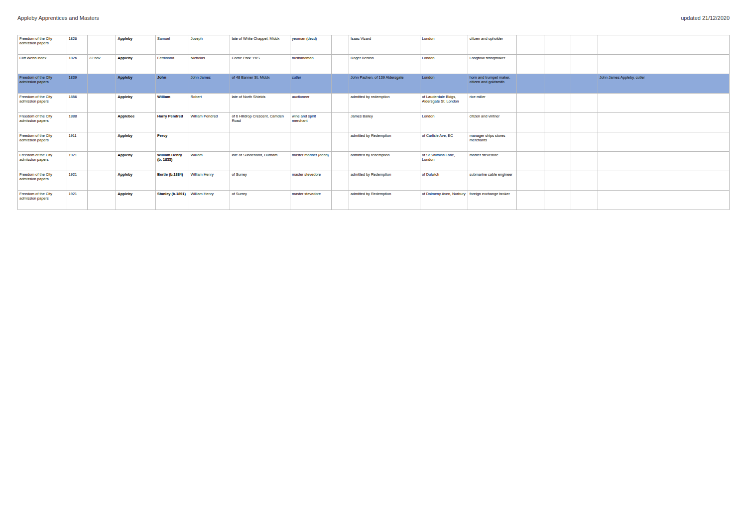Appleby Apprentices and Masters
updated 21/12/2020
| Freedom of the City admission papers | 1826 | | Appleby | Samuel | Joseph | late of White Chappel, Middx | yeoman (decd) | | Isaac Vizard | London | citizen and upholder | | | | | |
| Cliff Webb index | 1826 | 22 nov | Appleby | Ferdinand | Nicholas | Corne Park' YKS | husbandman | | Roger Benton | London | Longbow stringmaker | | | | | |
| Freedom of the City admission papers | 1839 | | Appleby | John | John James | of 48 Banner St, Middx | cutler | | John Pashen, of 139 Aldersgate | London | horn and trumpet maker, citizen and goldsmith | | | | John James Appleby, cutler | |
| Freedom of the City admission papers | 1856 | | Appleby | William | Robert | late of North Shields | auctioneer | | admitted by redemption | of Lauderdale Bldgs, Aldersgate St, London | rice miller | | | | | |
| Freedom of the City admission papers | 1888 | | Applebee | Harry Pendred | William Pendred | of 6 Hilldrop Crescent, Camden Road | wine and spirit merchant | | James Bailey | London | citizen and vintner | | | | | |
| Freedom of the City admission papers | 1911 | | Appleby | Percy | | | | | admitted by Redemption | of Carlisle Ave, EC | manager ships stores merchants | | | | | |
| Freedom of the City admission papers | 1921 | | Appleby | William Henry (b. 1855) | William | late of Sunderland, Durham | master mariner (decd) | | admitted by redemption | of St Swithins Lane, London | master stevedore | | | | | |
| Freedom of the City admission papers | 1921 | | Appleby | Bertie (b.1884) | William Henry | of Surrey | master stevedore | | admitted by Redemption | of Dulwich | submarine cable engineer | | | | | |
| Freedom of the City admission papers | 1921 | | Appleby | Stanley (b.1891) | William Henry | of Surrey | master stevedore | | admitted by Redemption | of Dalmeny Aven, Norbury | foreign exchange broker | | | | | |